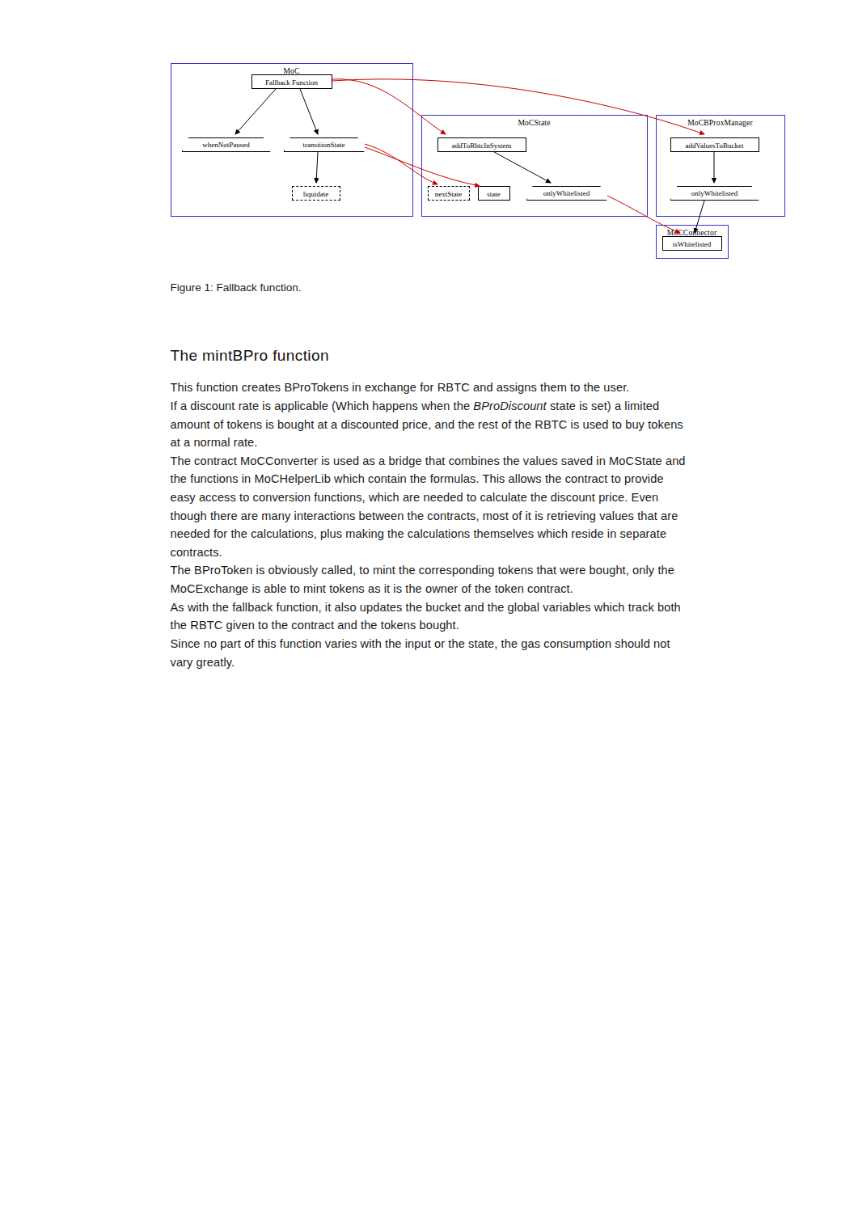MoC
MoCState
MoCBProxManager
MoCConnector
Fallback Function
whenNotPaused
transitionState
liquidate
addToRbtcInSystem
nextState
state
onlyWhitelisted
addValuesToBucket
onlyWhitelisted
isWhitelisted
Figure 1: Fallback function.
The mintBPro function
This function creates BProTokens in exchange for RBTC and assigns them to the user.
If a discount rate is applicable (Which happens when the BProDiscount state is set) a limited amount of tokens is bought at a discounted price, and the rest of the RBTC is used to buy tokens at a normal rate.
The contract MoCConverter is used as a bridge that combines the values saved in MoCState and the functions in MoCHelperLib which contain the formulas. This allows the contract to provide easy access to conversion functions, which are needed to calculate the discount price. Even though there are many interactions between the contracts, most of it is retrieving values that are needed for the calculations, plus making the calculations themselves which reside in separate contracts.
The BProToken is obviously called, to mint the corresponding tokens that were bought, only the MoCExchange is able to mint tokens as it is the owner of the token contract.
As with the fallback function, it also updates the bucket and the global variables which track both the RBTC given to the contract and the tokens bought.
Since no part of this function varies with the input or the state, the gas consumption should not vary greatly.